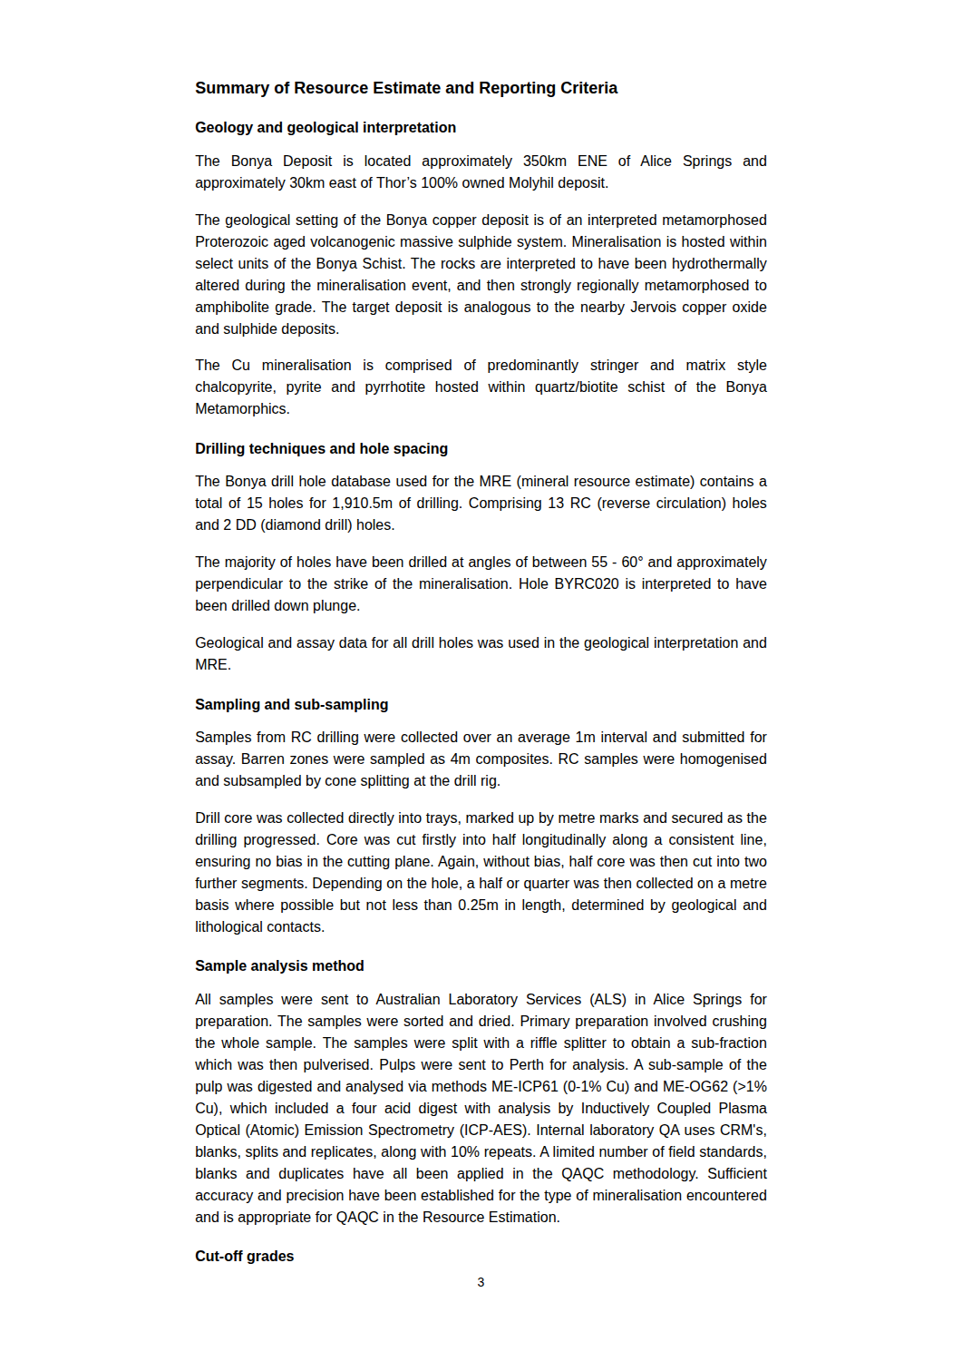Summary of Resource Estimate and Reporting Criteria
Geology and geological interpretation
The Bonya Deposit is located approximately 350km ENE of Alice Springs and approximately 30km east of Thor’s 100% owned Molyhil deposit.
The geological setting of the Bonya copper deposit is of an interpreted metamorphosed Proterozoic aged volcanogenic massive sulphide system. Mineralisation is hosted within select units of the Bonya Schist. The rocks are interpreted to have been hydrothermally altered during the mineralisation event, and then strongly regionally metamorphosed to amphibolite grade. The target deposit is analogous to the nearby Jervois copper oxide and sulphide deposits.
The Cu mineralisation is comprised of predominantly stringer and matrix style chalcopyrite, pyrite and pyrrhotite hosted within quartz/biotite schist of the Bonya Metamorphics.
Drilling techniques and hole spacing
The Bonya drill hole database used for the MRE (mineral resource estimate) contains a total of 15 holes for 1,910.5m of drilling. Comprising 13 RC (reverse circulation) holes and 2 DD (diamond drill) holes.
The majority of holes have been drilled at angles of between 55 - 60° and approximately perpendicular to the strike of the mineralisation. Hole BYRC020 is interpreted to have been drilled down plunge.
Geological and assay data for all drill holes was used in the geological interpretation and MRE.
Sampling and sub-sampling
Samples from RC drilling were collected over an average 1m interval and submitted for assay. Barren zones were sampled as 4m composites. RC samples were homogenised and subsampled by cone splitting at the drill rig.
Drill core was collected directly into trays, marked up by metre marks and secured as the drilling progressed. Core was cut firstly into half longitudinally along a consistent line, ensuring no bias in the cutting plane. Again, without bias, half core was then cut into two further segments. Depending on the hole, a half or quarter was then collected on a metre basis where possible but not less than 0.25m in length, determined by geological and lithological contacts.
Sample analysis method
All samples were sent to Australian Laboratory Services (ALS) in Alice Springs for preparation. The samples were sorted and dried. Primary preparation involved crushing the whole sample. The samples were split with a riffle splitter to obtain a sub-fraction which was then pulverised. Pulps were sent to Perth for analysis. A sub-sample of the pulp was digested and analysed via methods ME-ICP61 (0-1% Cu) and ME-OG62 (>1% Cu), which included a four acid digest with analysis by Inductively Coupled Plasma Optical (Atomic) Emission Spectrometry (ICP-AES). Internal laboratory QA uses CRM's, blanks, splits and replicates, along with 10% repeats. A limited number of field standards, blanks and duplicates have all been applied in the QAQC methodology. Sufficient accuracy and precision have been established for the type of mineralisation encountered and is appropriate for QAQC in the Resource Estimation.
Cut-off grades
3